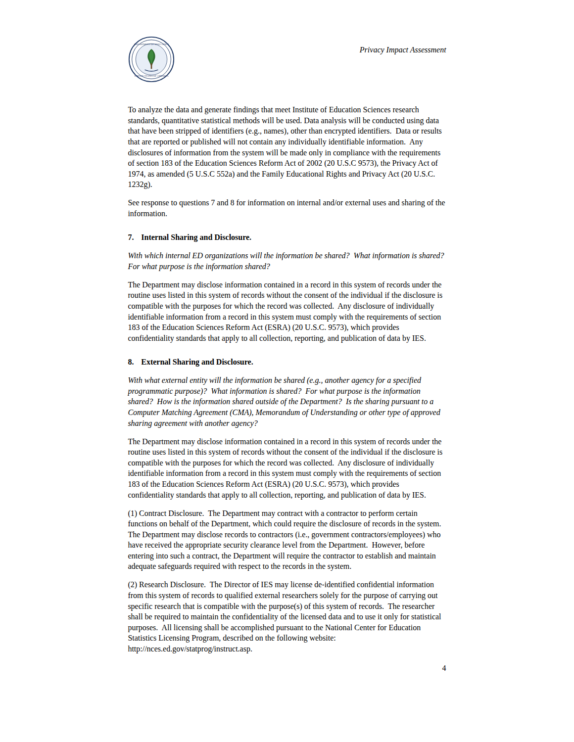DEPARTMENT OF EDUCATION UNITED STATES OF AMERICA
Privacy Impact Assessment
To analyze the data and generate findings that meet Institute of Education Sciences research standards, quantitative statistical methods will be used. Data analysis will be conducted using data that have been stripped of identifiers (e.g., names), other than encrypted identifiers. Data or results that are reported or published will not contain any individually identifiable information. Any disclosures of information from the system will be made only in compliance with the requirements of section 183 of the Education Sciences Reform Act of 2002 (20 U.S.C 9573), the Privacy Act of 1974, as amended (5 U.S.C 552a) and the Family Educational Rights and Privacy Act (20 U.S.C. 1232g).
See response to questions 7 and 8 for information on internal and/or external uses and sharing of the information.
7. Internal Sharing and Disclosure.
With which internal ED organizations will the information be shared? What information is shared? For what purpose is the information shared?
The Department may disclose information contained in a record in this system of records under the routine uses listed in this system of records without the consent of the individual if the disclosure is compatible with the purposes for which the record was collected. Any disclosure of individually identifiable information from a record in this system must comply with the requirements of section 183 of the Education Sciences Reform Act (ESRA) (20 U.S.C. 9573), which provides confidentiality standards that apply to all collection, reporting, and publication of data by IES.
8. External Sharing and Disclosure.
With what external entity will the information be shared (e.g., another agency for a specified programmatic purpose)? What information is shared? For what purpose is the information shared? How is the information shared outside of the Department? Is the sharing pursuant to a Computer Matching Agreement (CMA), Memorandum of Understanding or other type of approved sharing agreement with another agency?
The Department may disclose information contained in a record in this system of records under the routine uses listed in this system of records without the consent of the individual if the disclosure is compatible with the purposes for which the record was collected. Any disclosure of individually identifiable information from a record in this system must comply with the requirements of section 183 of the Education Sciences Reform Act (ESRA) (20 U.S.C. 9573), which provides confidentiality standards that apply to all collection, reporting, and publication of data by IES.
(1) Contract Disclosure. The Department may contract with a contractor to perform certain functions on behalf of the Department, which could require the disclosure of records in the system. The Department may disclose records to contractors (i.e., government contractors/employees) who have received the appropriate security clearance level from the Department. However, before entering into such a contract, the Department will require the contractor to establish and maintain adequate safeguards required with respect to the records in the system.
(2) Research Disclosure. The Director of IES may license de-identified confidential information from this system of records to qualified external researchers solely for the purpose of carrying out specific research that is compatible with the purpose(s) of this system of records. The researcher shall be required to maintain the confidentiality of the licensed data and to use it only for statistical purposes. All licensing shall be accomplished pursuant to the National Center for Education Statistics Licensing Program, described on the following website: http://nces.ed.gov/statprog/instruct.asp.
4